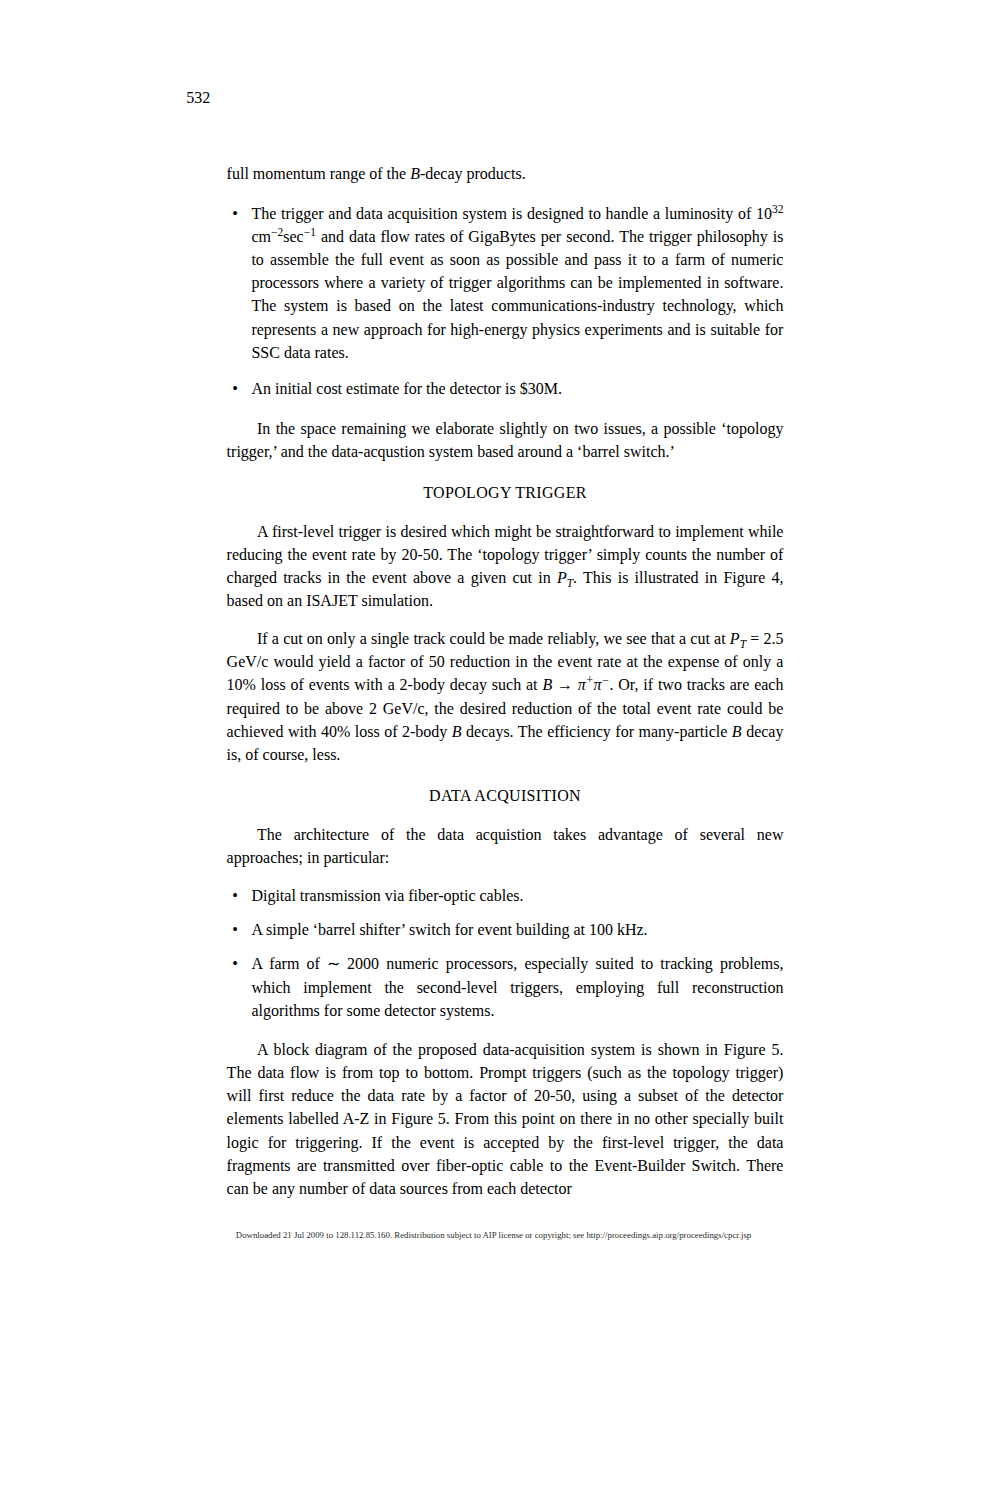532
full momentum range of the B-decay products.
The trigger and data acquisition system is designed to handle a luminosity of 1032 cm−2sec−1 and data flow rates of GigaBytes per second. The trigger philosophy is to assemble the full event as soon as possible and pass it to a farm of numeric processors where a variety of trigger algorithms can be implemented in software. The system is based on the latest communications-industry technology, which represents a new approach for high-energy physics experiments and is suitable for SSC data rates.
An initial cost estimate for the detector is $30M.
In the space remaining we elaborate slightly on two issues, a possible ‘topology trigger,’ and the data-acqustion system based around a ‘barrel switch.’
TOPOLOGY TRIGGER
A first-level trigger is desired which might be straightforward to implement while reducing the event rate by 20-50. The ‘topology trigger’ simply counts the number of charged tracks in the event above a given cut in PT. This is illustrated in Figure 4, based on an ISAJET simulation.
If a cut on only a single track could be made reliably, we see that a cut at PT = 2.5 GeV/c would yield a factor of 50 reduction in the event rate at the expense of only a 10% loss of events with a 2-body decay such at B → π+π−. Or, if two tracks are each required to be above 2 GeV/c, the desired reduction of the total event rate could be achieved with 40% loss of 2-body B decays. The efficiency for many-particle B decay is, of course, less.
DATA ACQUISITION
The architecture of the data acquistion takes advantage of several new approaches; in particular:
Digital transmission via fiber-optic cables.
A simple ‘barrel shifter’ switch for event building at 100 kHz.
A farm of ∼ 2000 numeric processors, especially suited to tracking problems, which implement the second-level triggers, employing full reconstruction algorithms for some detector systems.
A block diagram of the proposed data-acquisition system is shown in Figure 5. The data flow is from top to bottom. Prompt triggers (such as the topology trigger) will first reduce the data rate by a factor of 20-50, using a subset of the detector elements labelled A-Z in Figure 5. From this point on there in no other specially built logic for triggering. If the event is accepted by the first-level trigger, the data fragments are transmitted over fiber-optic cable to the Event-Builder Switch. There can be any number of data sources from each detector
Downloaded 21 Jul 2009 to 128.112.85.160. Redistribution subject to AIP license or copyright; see http://proceedings.aip.org/proceedings/cpcr.jsp